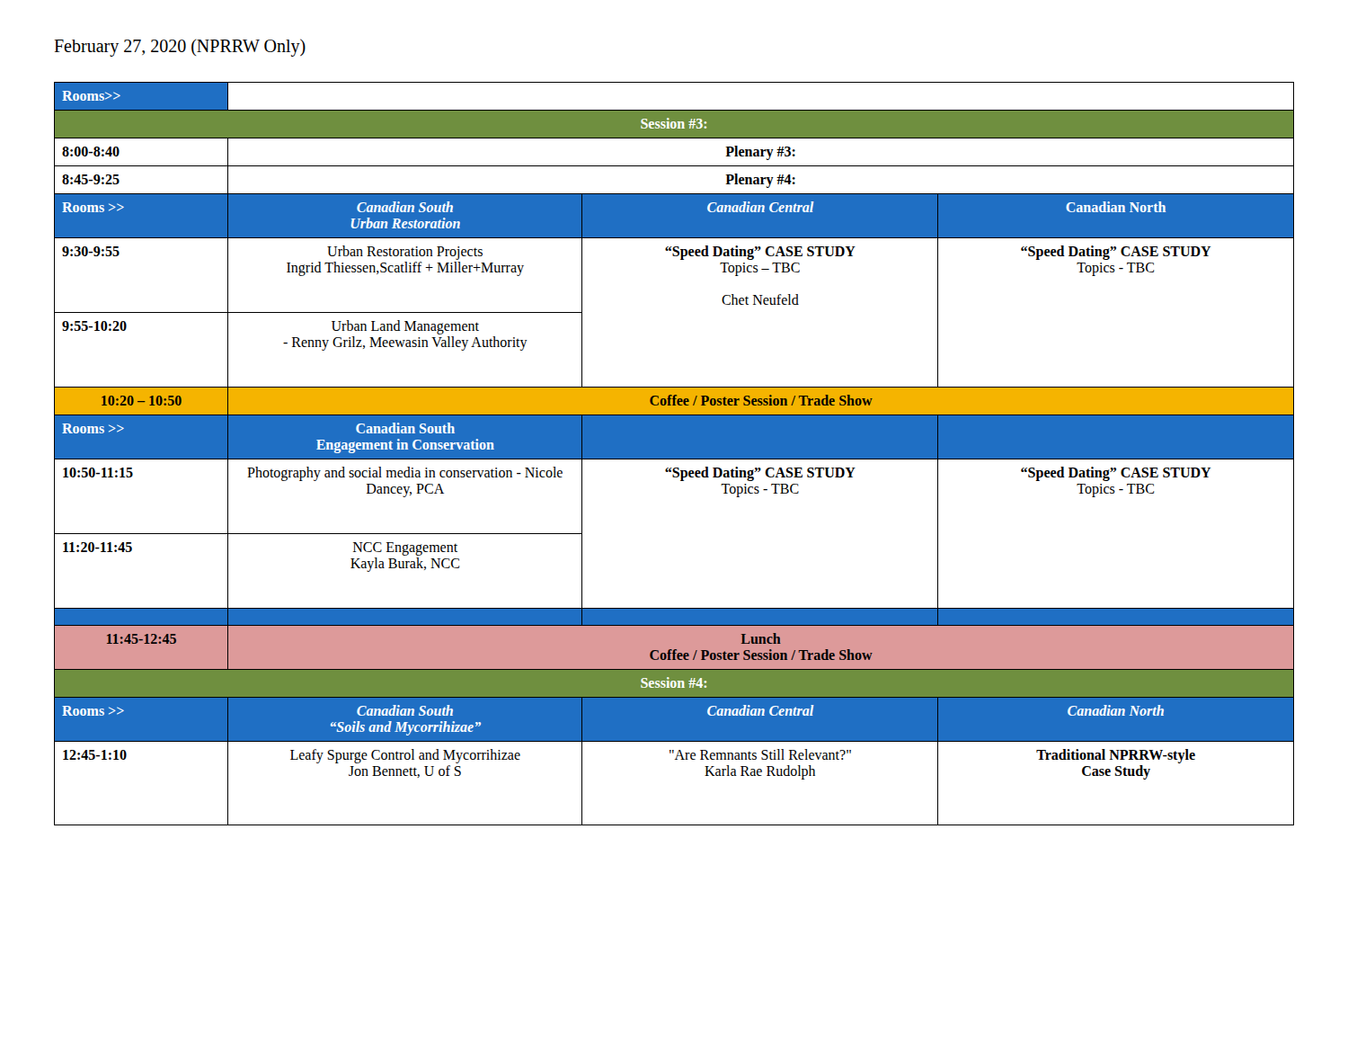February 27, 2020 (NPRRW Only)
| Rooms>> | |
| Session #3: |
| 8:00-8:40 | Plenary #3: |
| 8:45-9:25 | Plenary #4: |
| Rooms >> | Canadian South Urban Restoration | Canadian Central | Canadian North |
| 9:30-9:55 | Urban Restoration Projects Ingrid Thiessen,Scatliff + Miller+Murray | “Speed Dating” CASE STUDY Topics – TBC Chet Neufeld | “Speed Dating” CASE STUDY Topics - TBC |
| 9:55-10:20 | Urban Land Management - Renny Grilz, Meewasin Valley Authority |
| 10:20 – 10:50 | Coffee / Poster Session / Trade Show |
| Rooms >> | Canadian South Engagement in Conservation | | |
| 10:50-11:15 | Photography and social media in conservation - Nicole Dancey, PCA | “Speed Dating” CASE STUDY Topics - TBC | “Speed Dating” CASE STUDY Topics - TBC |
| 11:20-11:45 | NCC Engagement Kayla Burak, NCC |
| 11:45-12:45 | Lunch Coffee / Poster Session / Trade Show |
| Session #4: |
| Rooms >> | Canadian South “Soils and Mycorrihizae” | Canadian Central | Canadian North |
| 12:45-1:10 | Leafy Spurge Control and Mycorrihizae Jon Bennett, U of S | "Are Remnants Still Relevant?" Karla Rae Rudolph | Traditional NPRRW-style Case Study |